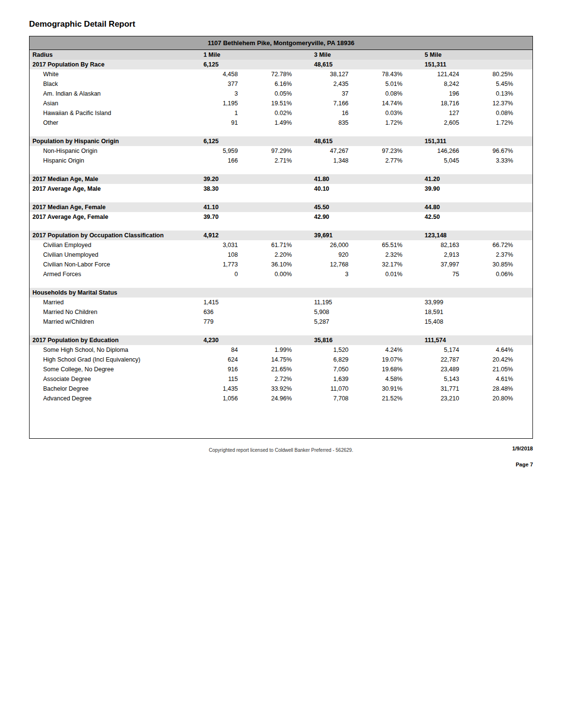Demographic Detail Report
1107 Bethlehem Pike, Montgomeryville, PA 18936
| Radius | 1 Mile | 3 Mile | 5 Mile |
| --- | --- | --- | --- |
| 2017 Population By Race | 6,125 | 48,615 | 151,311 |
| White | 4,458 | 72.78% | 38,127 | 78.43% | 121,424 | 80.25% |
| Black | 377 | 6.16% | 2,435 | 5.01% | 8,242 | 5.45% |
| Am. Indian & Alaskan | 3 | 0.05% | 37 | 0.08% | 196 | 0.13% |
| Asian | 1,195 | 19.51% | 7,166 | 14.74% | 18,716 | 12.37% |
| Hawaiian & Pacific Island | 1 | 0.02% | 16 | 0.03% | 127 | 0.08% |
| Other | 91 | 1.49% | 835 | 1.72% | 2,605 | 1.72% |
| Population by Hispanic Origin | 6,125 | 48,615 | 151,311 |
| Non-Hispanic Origin | 5,959 | 97.29% | 47,267 | 97.23% | 146,266 | 96.67% |
| Hispanic Origin | 166 | 2.71% | 1,348 | 2.77% | 5,045 | 3.33% |
| 2017 Median Age, Male | 39.20 | 41.80 | 41.20 |
| 2017 Average Age, Male | 38.30 | 40.10 | 39.90 |
| 2017 Median Age, Female | 41.10 | 45.50 | 44.80 |
| 2017 Average Age, Female | 39.70 | 42.90 | 42.50 |
| 2017 Population by Occupation Classification | 4,912 | 39,691 | 123,148 |
| Civilian Employed | 3,031 | 61.71% | 26,000 | 65.51% | 82,163 | 66.72% |
| Civilian Unemployed | 108 | 2.20% | 920 | 2.32% | 2,913 | 2.37% |
| Civilian Non-Labor Force | 1,773 | 36.10% | 12,768 | 32.17% | 37,997 | 30.85% |
| Armed Forces | 0 | 0.00% | 3 | 0.01% | 75 | 0.06% |
| Households by Marital Status | | | |
| Married | 1,415 | 11,195 | 33,999 |
| Married No Children | 636 | 5,908 | 18,591 |
| Married w/Children | 779 | 5,287 | 15,408 |
| 2017 Population by Education | 4,230 | 35,816 | 111,574 |
| Some High School, No Diploma | 84 | 1.99% | 1,520 | 4.24% | 5,174 | 4.64% |
| High School Grad (Incl Equivalency) | 624 | 14.75% | 6,829 | 19.07% | 22,787 | 20.42% |
| Some College, No Degree | 916 | 21.65% | 7,050 | 19.68% | 23,489 | 21.05% |
| Associate Degree | 115 | 2.72% | 1,639 | 4.58% | 5,143 | 4.61% |
| Bachelor Degree | 1,435 | 33.92% | 11,070 | 30.91% | 31,771 | 28.48% |
| Advanced Degree | 1,056 | 24.96% | 7,708 | 21.52% | 23,210 | 20.80% |
Copyrighted report licensed to Coldwell Banker Preferred - 562629. 1/9/2018
Page 7